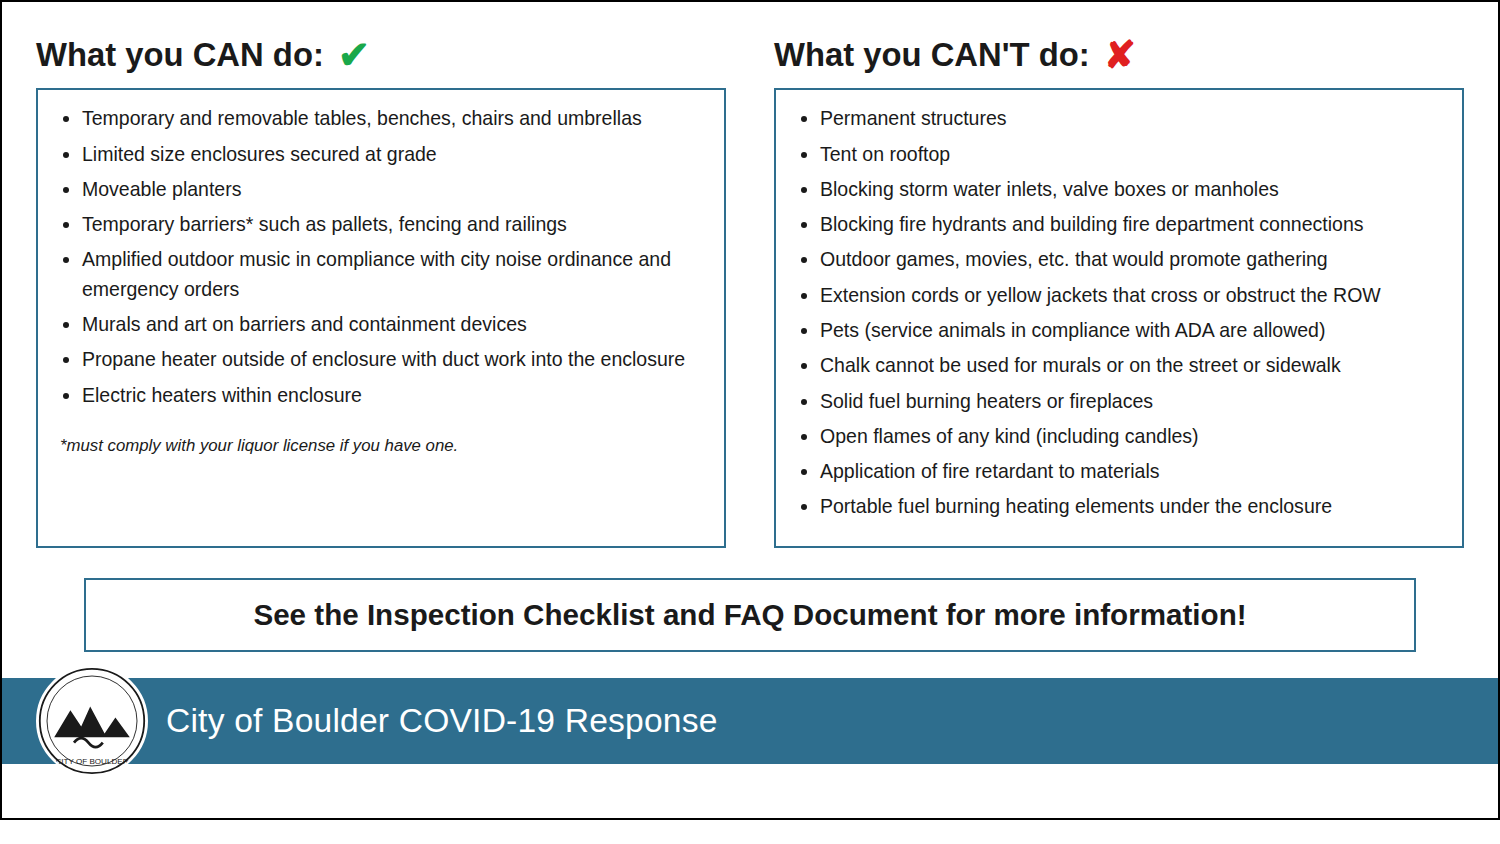What you CAN do: ✔
Temporary and removable tables, benches, chairs and umbrellas
Limited size enclosures secured at grade
Moveable planters
Temporary barriers* such as pallets, fencing and railings
Amplified outdoor music in compliance with city noise ordinance and emergency orders
Murals and art on barriers and containment devices
Propane heater outside of enclosure with duct work into the enclosure
Electric heaters within enclosure
*must comply with your liquor license if you have one.
What you CAN'T do: ✘
Permanent structures
Tent on rooftop
Blocking storm water inlets, valve boxes or manholes
Blocking fire hydrants and building fire department connections
Outdoor games, movies, etc. that would promote gathering
Extension cords or yellow jackets that cross or obstruct the ROW
Pets (service animals in compliance with ADA are allowed)
Chalk cannot be used for murals or on the street or sidewalk
Solid fuel burning heaters or fireplaces
Open flames of any kind (including candles)
Application of fire retardant to materials
Portable fuel burning heating elements under the enclosure
See the Inspection Checklist and FAQ Document for more information!
CITY OF BOULDER
City of Boulder COVID-19 Response